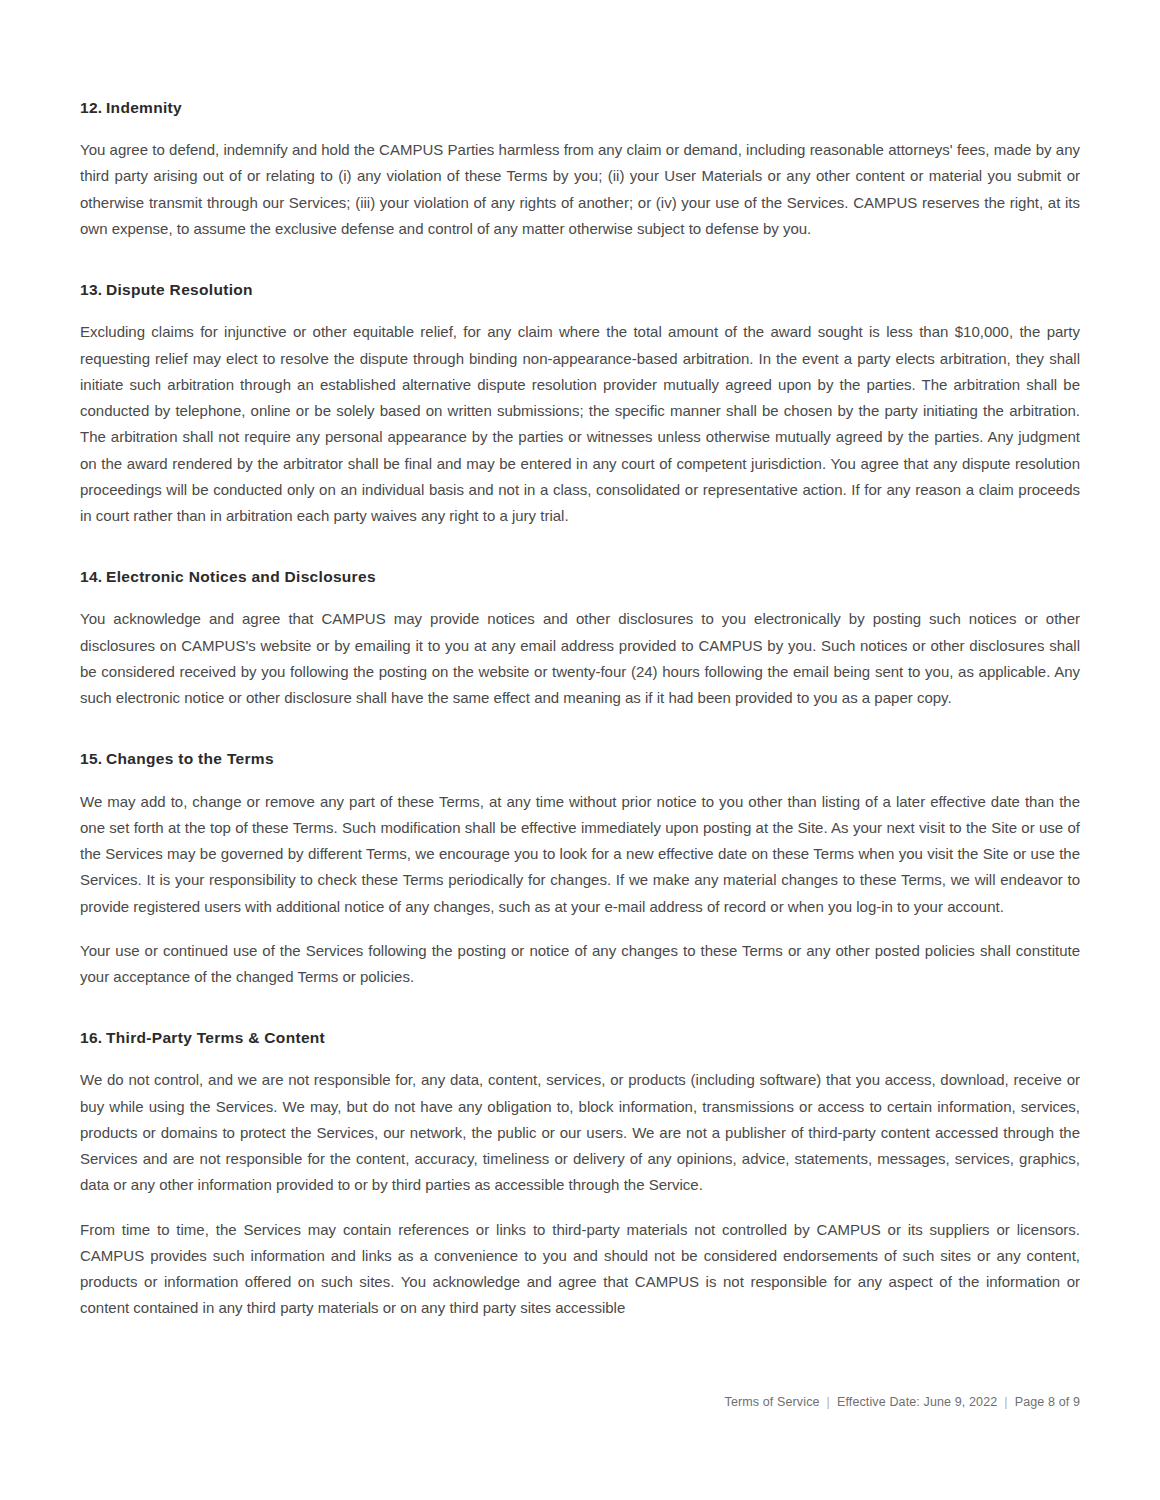12. Indemnity
You agree to defend, indemnify and hold the CAMPUS Parties harmless from any claim or demand, including reasonable attorneys' fees, made by any third party arising out of or relating to (i) any violation of these Terms by you; (ii) your User Materials or any other content or material you submit or otherwise transmit through our Services; (iii) your violation of any rights of another; or (iv) your use of the Services. CAMPUS reserves the right, at its own expense, to assume the exclusive defense and control of any matter otherwise subject to defense by you.
13. Dispute Resolution
Excluding claims for injunctive or other equitable relief, for any claim where the total amount of the award sought is less than $10,000, the party requesting relief may elect to resolve the dispute through binding non-appearance-based arbitration. In the event a party elects arbitration, they shall initiate such arbitration through an established alternative dispute resolution provider mutually agreed upon by the parties. The arbitration shall be conducted by telephone, online or be solely based on written submissions; the specific manner shall be chosen by the party initiating the arbitration. The arbitration shall not require any personal appearance by the parties or witnesses unless otherwise mutually agreed by the parties. Any judgment on the award rendered by the arbitrator shall be final and may be entered in any court of competent jurisdiction. You agree that any dispute resolution proceedings will be conducted only on an individual basis and not in a class, consolidated or representative action. If for any reason a claim proceeds in court rather than in arbitration each party waives any right to a jury trial.
14. Electronic Notices and Disclosures
You acknowledge and agree that CAMPUS may provide notices and other disclosures to you electronically by posting such notices or other disclosures on CAMPUS's website or by emailing it to you at any email address provided to CAMPUS by you. Such notices or other disclosures shall be considered received by you following the posting on the website or twenty-four (24) hours following the email being sent to you, as applicable. Any such electronic notice or other disclosure shall have the same effect and meaning as if it had been provided to you as a paper copy.
15. Changes to the Terms
We may add to, change or remove any part of these Terms, at any time without prior notice to you other than listing of a later effective date than the one set forth at the top of these Terms. Such modification shall be effective immediately upon posting at the Site. As your next visit to the Site or use of the Services may be governed by different Terms, we encourage you to look for a new effective date on these Terms when you visit the Site or use the Services. It is your responsibility to check these Terms periodically for changes. If we make any material changes to these Terms, we will endeavor to provide registered users with additional notice of any changes, such as at your e-mail address of record or when you log-in to your account.
Your use or continued use of the Services following the posting or notice of any changes to these Terms or any other posted policies shall constitute your acceptance of the changed Terms or policies.
16. Third-Party Terms & Content
We do not control, and we are not responsible for, any data, content, services, or products (including software) that you access, download, receive or buy while using the Services. We may, but do not have any obligation to, block information, transmissions or access to certain information, services, products or domains to protect the Services, our network, the public or our users. We are not a publisher of third-party content accessed through the Services and are not responsible for the content, accuracy, timeliness or delivery of any opinions, advice, statements, messages, services, graphics, data or any other information provided to or by third parties as accessible through the Service.
From time to time, the Services may contain references or links to third-party materials not controlled by CAMPUS or its suppliers or licensors. CAMPUS provides such information and links as a convenience to you and should not be considered endorsements of such sites or any content, products or information offered on such sites. You acknowledge and agree that CAMPUS is not responsible for any aspect of the information or content contained in any third party materials or on any third party sites accessible
Terms of Service|Effective Date: June 9, 2022|Page 8 of 9